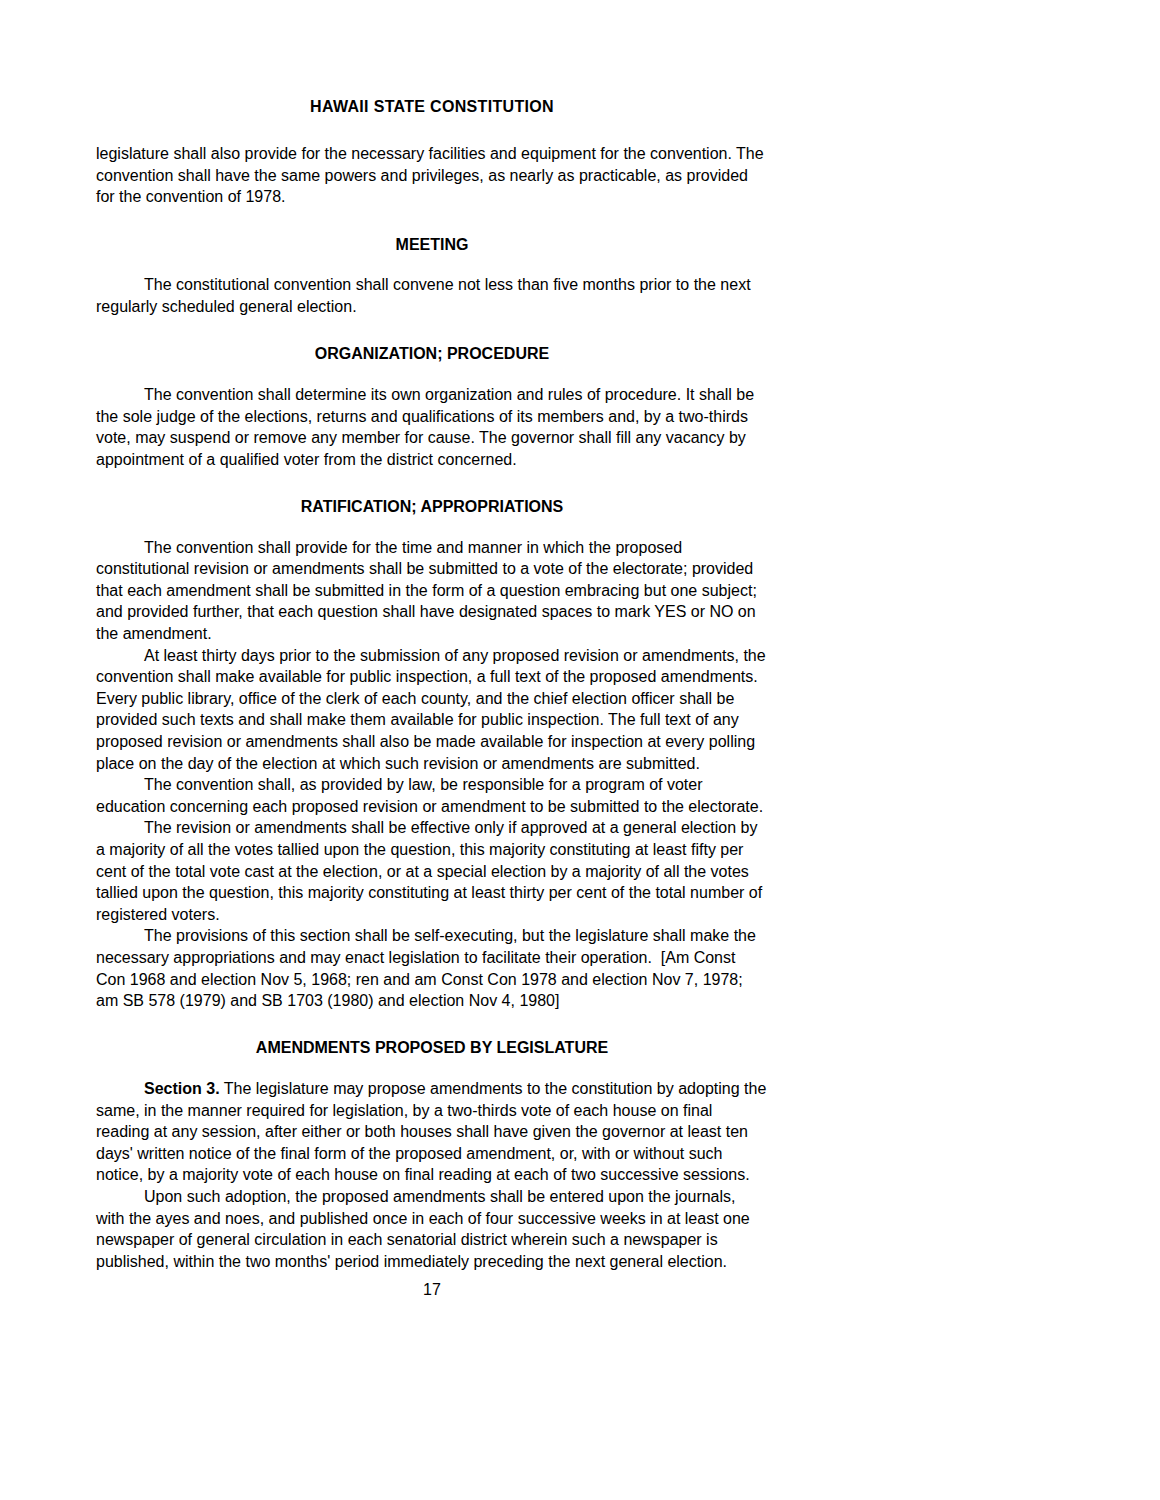HAWAII STATE CONSTITUTION
legislature shall also provide for the necessary facilities and equipment for the convention. The convention shall have the same powers and privileges, as nearly as practicable, as provided for the convention of 1978.
MEETING
The constitutional convention shall convene not less than five months prior to the next regularly scheduled general election.
ORGANIZATION; PROCEDURE
The convention shall determine its own organization and rules of procedure. It shall be the sole judge of the elections, returns and qualifications of its members and, by a two-thirds vote, may suspend or remove any member for cause. The governor shall fill any vacancy by appointment of a qualified voter from the district concerned.
RATIFICATION; APPROPRIATIONS
The convention shall provide for the time and manner in which the proposed constitutional revision or amendments shall be submitted to a vote of the electorate; provided that each amendment shall be submitted in the form of a question embracing but one subject; and provided further, that each question shall have designated spaces to mark YES or NO on the amendment.
At least thirty days prior to the submission of any proposed revision or amendments, the convention shall make available for public inspection, a full text of the proposed amendments. Every public library, office of the clerk of each county, and the chief election officer shall be provided such texts and shall make them available for public inspection. The full text of any proposed revision or amendments shall also be made available for inspection at every polling place on the day of the election at which such revision or amendments are submitted.
The convention shall, as provided by law, be responsible for a program of voter education concerning each proposed revision or amendment to be submitted to the electorate.
The revision or amendments shall be effective only if approved at a general election by a majority of all the votes tallied upon the question, this majority constituting at least fifty per cent of the total vote cast at the election, or at a special election by a majority of all the votes tallied upon the question, this majority constituting at least thirty per cent of the total number of registered voters.
The provisions of this section shall be self-executing, but the legislature shall make the necessary appropriations and may enact legislation to facilitate their operation. [Am Const Con 1968 and election Nov 5, 1968; ren and am Const Con 1978 and election Nov 7, 1978; am SB 578 (1979) and SB 1703 (1980) and election Nov 4, 1980]
AMENDMENTS PROPOSED BY LEGISLATURE
Section 3. The legislature may propose amendments to the constitution by adopting the same, in the manner required for legislation, by a two-thirds vote of each house on final reading at any session, after either or both houses shall have given the governor at least ten days' written notice of the final form of the proposed amendment, or, with or without such notice, by a majority vote of each house on final reading at each of two successive sessions.
Upon such adoption, the proposed amendments shall be entered upon the journals, with the ayes and noes, and published once in each of four successive weeks in at least one newspaper of general circulation in each senatorial district wherein such a newspaper is published, within the two months' period immediately preceding the next general election.
17